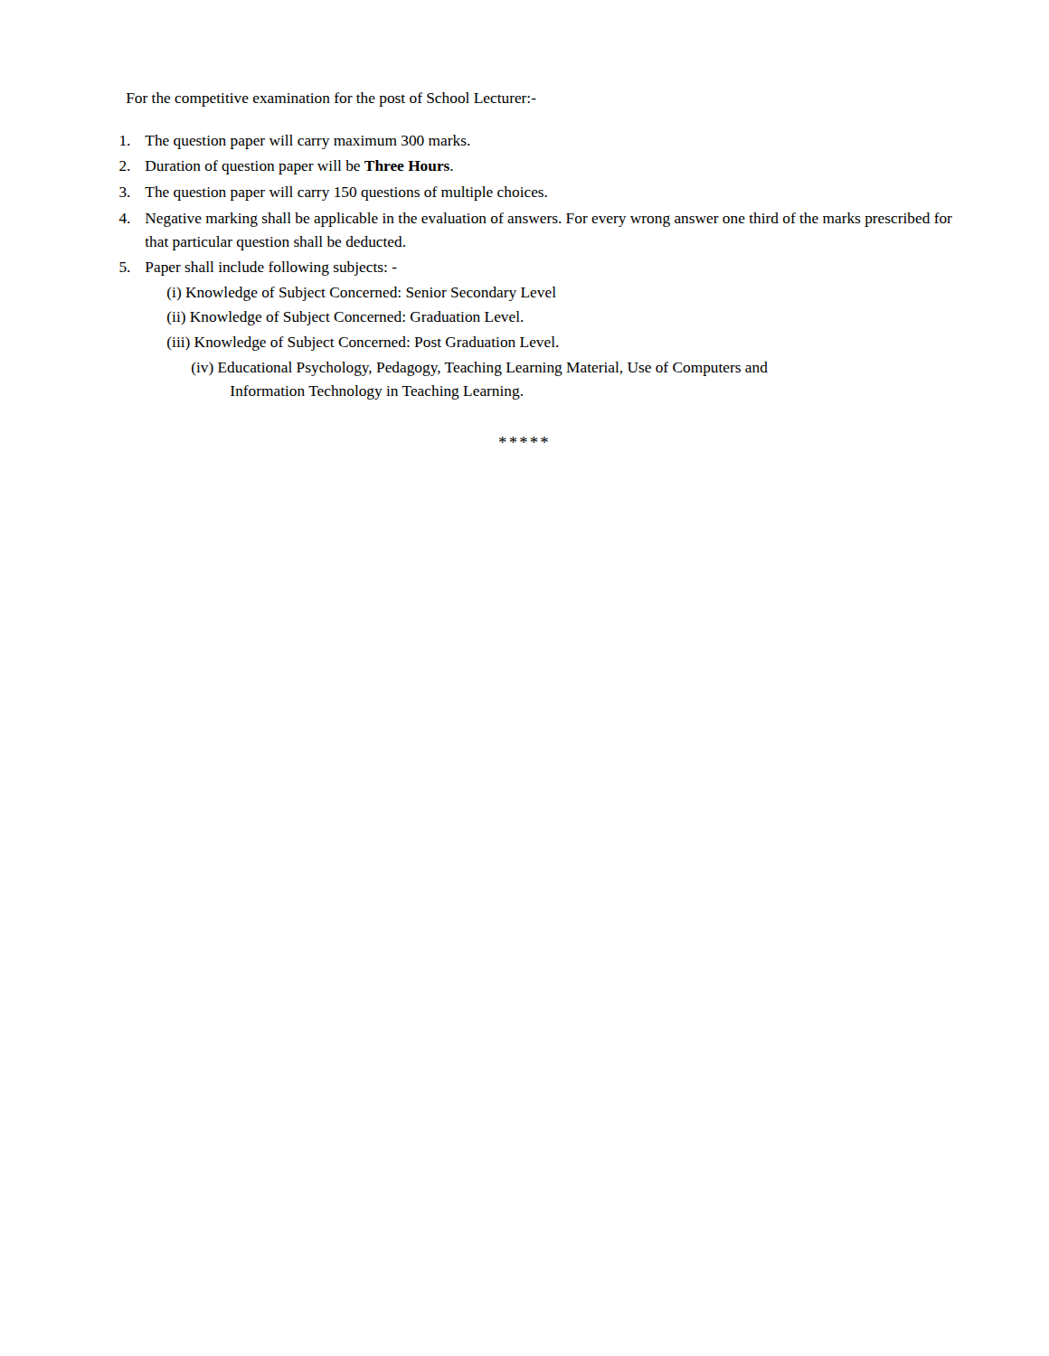For the competitive examination for the post of School Lecturer:-
The question paper will carry maximum 300 marks.
Duration of question paper will be Three Hours.
The question paper will carry 150 questions of multiple choices.
Negative marking shall be applicable in the evaluation of answers. For every wrong answer one third of the marks prescribed for that particular question shall be deducted.
Paper shall include following subjects: -
(i) Knowledge of Subject Concerned: Senior Secondary Level
(ii) Knowledge of Subject Concerned: Graduation Level.
(iii) Knowledge of Subject Concerned: Post Graduation Level.
(iv) Educational Psychology, Pedagogy, Teaching Learning Material, Use of Computers and Information Technology in Teaching Learning.
*****